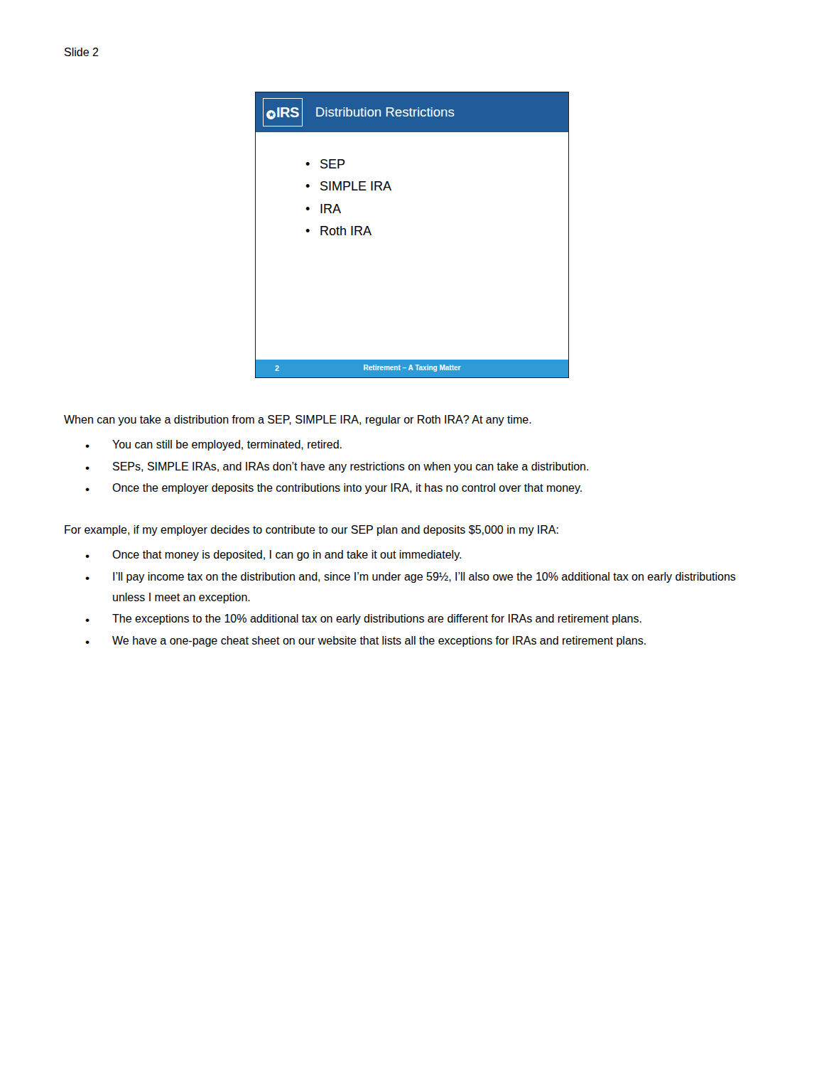Slide 2
★IRS
Distribution Restrictions
SEP
SIMPLE IRA
IRA
Roth IRA
2 Retirement – A Taxing Matter
When can you take a distribution from a SEP, SIMPLE IRA, regular or Roth IRA? At any time.
You can still be employed, terminated, retired.
SEPs, SIMPLE IRAs, and IRAs don’t have any restrictions on when you can take a distribution.
Once the employer deposits the contributions into your IRA, it has no control over that money.
For example, if my employer decides to contribute to our SEP plan and deposits $5,000 in my IRA:
Once that money is deposited, I can go in and take it out immediately.
I’ll pay income tax on the distribution and, since I’m under age 59½, I’ll also owe the 10% additional tax on early distributions unless I meet an exception.
The exceptions to the 10% additional tax on early distributions are different for IRAs and retirement plans.
We have a one-page cheat sheet on our website that lists all the exceptions for IRAs and retirement plans.